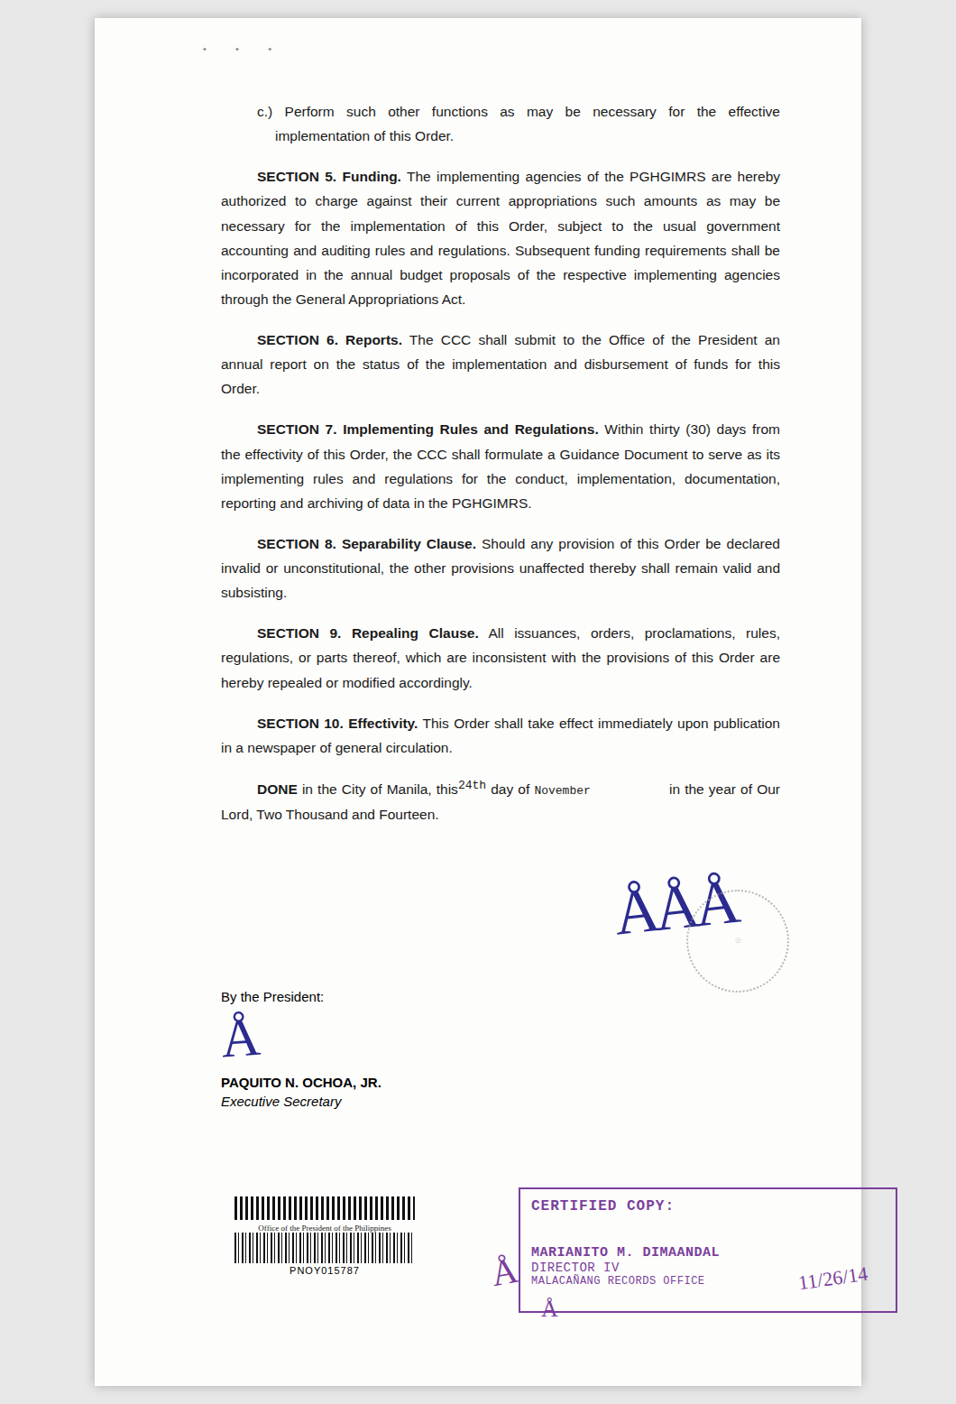• • •
c.) Perform such other functions as may be necessary for the effective implementation of this Order.
SECTION 5. Funding. The implementing agencies of the PGHGIMRS are hereby authorized to charge against their current appropriations such amounts as may be necessary for the implementation of this Order, subject to the usual government accounting and auditing rules and regulations. Subsequent funding requirements shall be incorporated in the annual budget proposals of the respective implementing agencies through the General Appropriations Act.
SECTION 6. Reports. The CCC shall submit to the Office of the President an annual report on the status of the implementation and disbursement of funds for this Order.
SECTION 7. Implementing Rules and Regulations. Within thirty (30) days from the effectivity of this Order, the CCC shall formulate a Guidance Document to serve as its implementing rules and regulations for the conduct, implementation, documentation, reporting and archiving of data in the PGHGIMRS.
SECTION 8. Separability Clause. Should any provision of this Order be declared invalid or unconstitutional, the other provisions unaffected thereby shall remain valid and subsisting.
SECTION 9. Repealing Clause. All issuances, orders, proclamations, rules, regulations, or parts thereof, which are inconsistent with the provisions of this Order are hereby repealed or modified accordingly.
SECTION 10. Effectivity. This Order shall take effect immediately upon publication in a newspaper of general circulation.
DONE in the City of Manila, this24th day of November in the year of Our Lord, Two Thousand and Fourteen.
ÅÅÅ
☉
By the President:
Å
PAQUITO N. OCHOA, JR.
Executive Secretary
Office of the President of the Philippines
PNOY015787
CERTIFIED COPY:
MARIANITO M. DIMAANDAL
DIRECTOR IV
MALACAÑANG RECORDS OFFICE
Å
Å
11/26/14